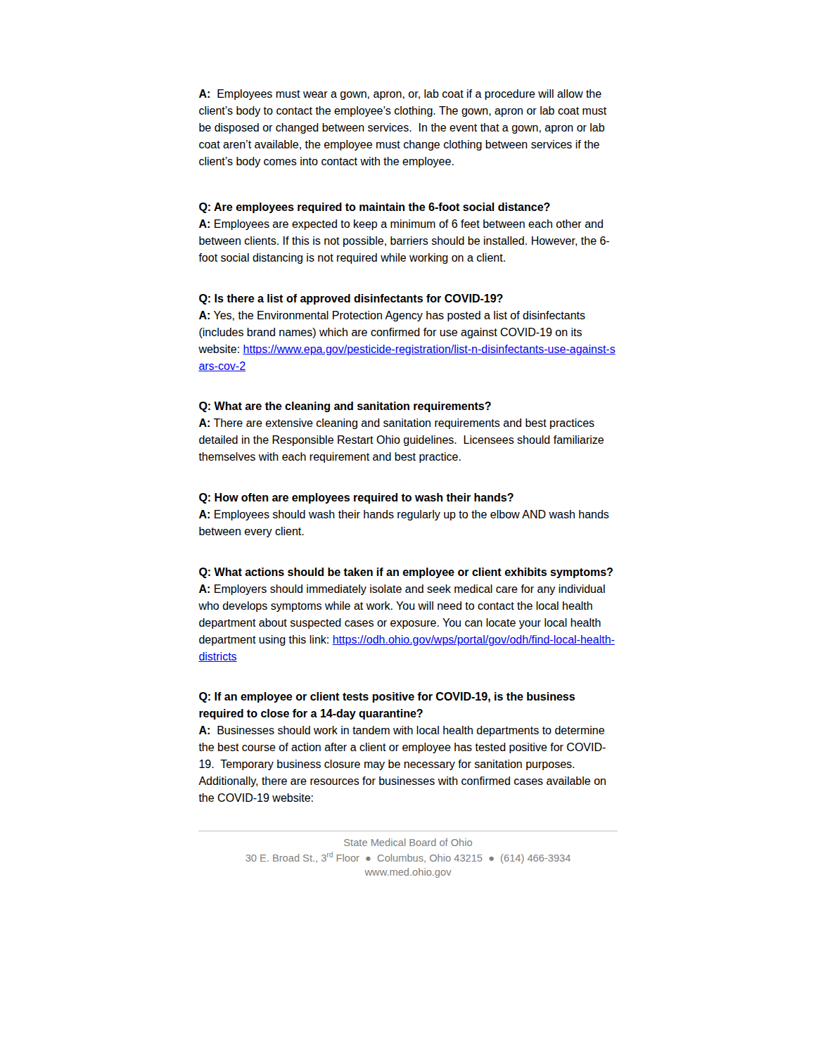A: Employees must wear a gown, apron, or, lab coat if a procedure will allow the client’s body to contact the employee’s clothing. The gown, apron or lab coat must be disposed or changed between services. In the event that a gown, apron or lab coat aren’t available, the employee must change clothing between services if the client’s body comes into contact with the employee.
Q: Are employees required to maintain the 6-foot social distance?
A: Employees are expected to keep a minimum of 6 feet between each other and between clients. If this is not possible, barriers should be installed. However, the 6-foot social distancing is not required while working on a client.
Q: Is there a list of approved disinfectants for COVID-19?
A: Yes, the Environmental Protection Agency has posted a list of disinfectants (includes brand names) which are confirmed for use against COVID-19 on its website: https://www.epa.gov/pesticide-registration/list-n-disinfectants-use-against-sars-cov-2
Q: What are the cleaning and sanitation requirements?
A: There are extensive cleaning and sanitation requirements and best practices detailed in the Responsible Restart Ohio guidelines. Licensees should familiarize themselves with each requirement and best practice.
Q: How often are employees required to wash their hands?
A: Employees should wash their hands regularly up to the elbow AND wash hands between every client.
Q: What actions should be taken if an employee or client exhibits symptoms?
A: Employers should immediately isolate and seek medical care for any individual who develops symptoms while at work. You will need to contact the local health department about suspected cases or exposure. You can locate your local health department using this link: https://odh.ohio.gov/wps/portal/gov/odh/find-local-health-districts
Q: If an employee or client tests positive for COVID-19, is the business required to close for a 14-day quarantine?
A: Businesses should work in tandem with local health departments to determine the best course of action after a client or employee has tested positive for COVID-19. Temporary business closure may be necessary for sanitation purposes. Additionally, there are resources for businesses with confirmed cases available on the COVID-19 website:
State Medical Board of Ohio
30 E. Broad St., 3rd Floor ● Columbus, Ohio 43215 ● (614) 466-3934
www.med.ohio.gov